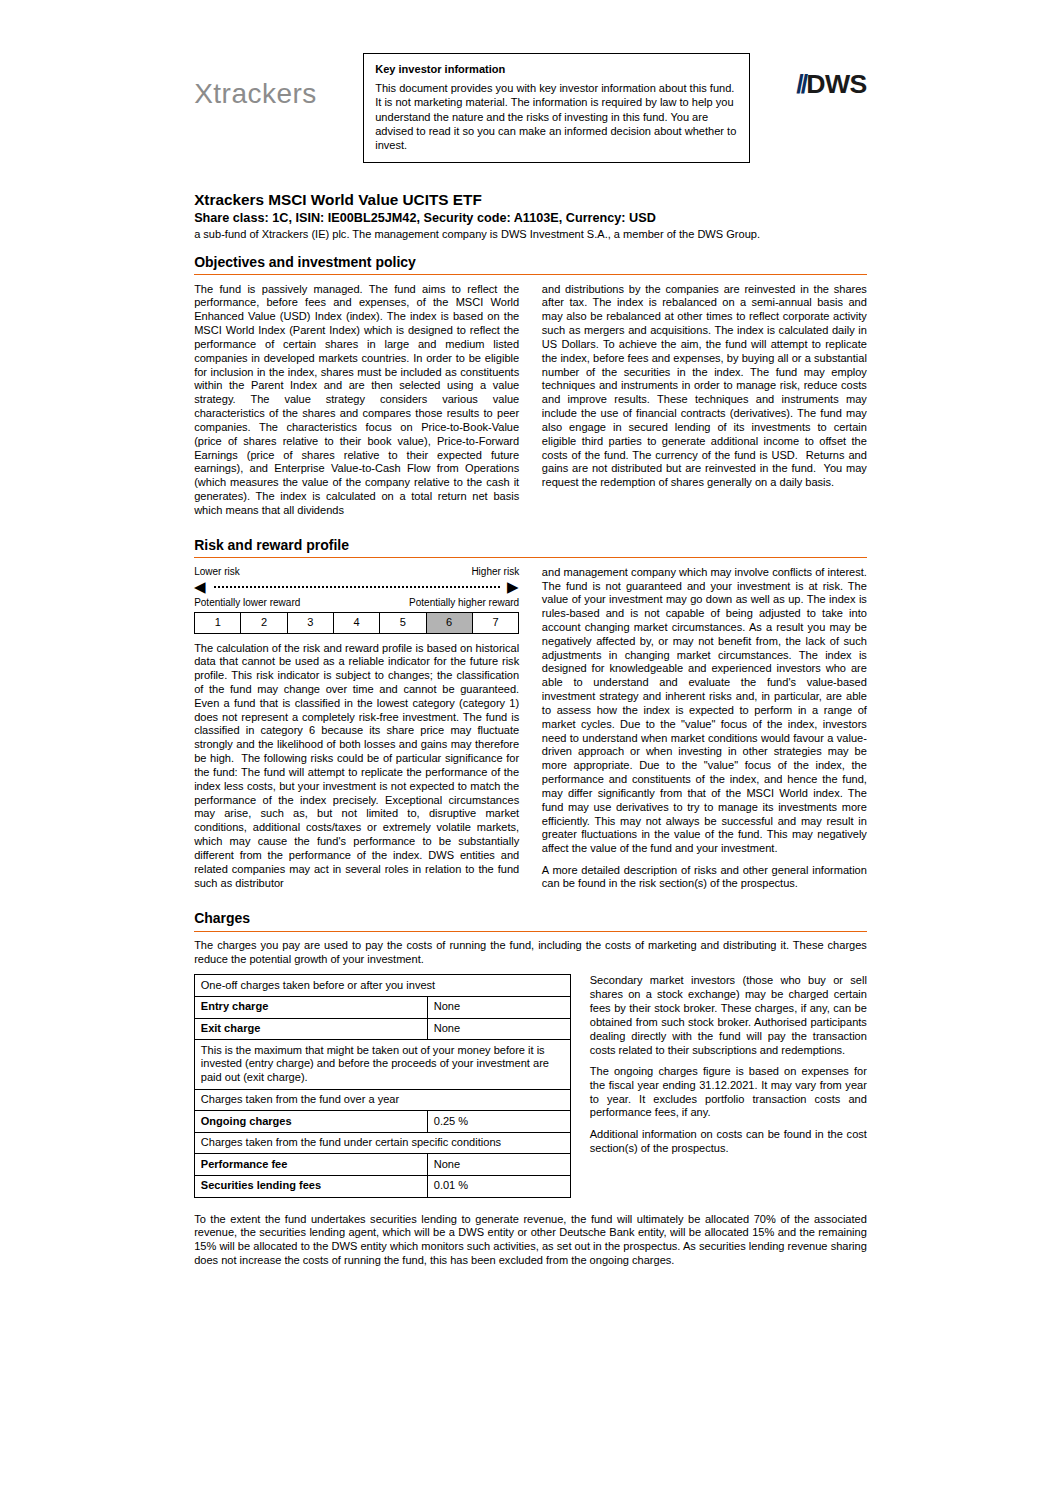Xtrackers
Key investor information
This document provides you with key investor information about this fund. It is not marketing material. The information is required by law to help you understand the nature and the risks of investing in this fund. You are advised to read it so you can make an informed decision about whether to invest.
//DWS
Xtrackers MSCI World Value UCITS ETF
Share class: 1C, ISIN: IE00BL25JM42, Security code: A1103E, Currency: USD
a sub-fund of Xtrackers (IE) plc. The management company is DWS Investment S.A., a member of the DWS Group.
Objectives and investment policy
The fund is passively managed. The fund aims to reflect the performance, before fees and expenses, of the MSCI World Enhanced Value (USD) Index (index). The index is based on the MSCI World Index (Parent Index) which is designed to reflect the performance of certain shares in large and medium listed companies in developed markets countries. In order to be eligible for inclusion in the index, shares must be included as constituents within the Parent Index and are then selected using a value strategy. The value strategy considers various value characteristics of the shares and compares those results to peer companies. The characteristics focus on Price-to-Book-Value (price of shares relative to their book value), Price-to-Forward Earnings (price of shares relative to their expected future earnings), and Enterprise Value-to-Cash Flow from Operations (which measures the value of the company relative to the cash it generates). The index is calculated on a total return net basis which means that all dividends
and distributions by the companies are reinvested in the shares after tax. The index is rebalanced on a semi-annual basis and may also be rebalanced at other times to reflect corporate activity such as mergers and acquisitions. The index is calculated daily in US Dollars. To achieve the aim, the fund will attempt to replicate the index, before fees and expenses, by buying all or a substantial number of the securities in the index. The fund may employ techniques and instruments in order to manage risk, reduce costs and improve results. These techniques and instruments may include the use of financial contracts (derivatives). The fund may also engage in secured lending of its investments to certain eligible third parties to generate additional income to offset the costs of the fund. The currency of the fund is USD. Returns and gains are not distributed but are reinvested in the fund. You may request the redemption of shares generally on a daily basis.
Risk and reward profile
Lower risk
Higher risk
◀ ▶
Potentially lower reward Potentially higher reward
| 1 | 2 | 3 | 4 | 5 | 6 | 7 |
The calculation of the risk and reward profile is based on historical data that cannot be used as a reliable indicator for the future risk profile. This risk indicator is subject to changes; the classification of the fund may change over time and cannot be guaranteed. Even a fund that is classified in the lowest category (category 1) does not represent a completely risk-free investment. The fund is classified in category 6 because its share price may fluctuate strongly and the likelihood of both losses and gains may therefore be high. The following risks could be of particular significance for the fund: The fund will attempt to replicate the performance of the index less costs, but your investment is not expected to match the performance of the index precisely. Exceptional circumstances may arise, such as, but not limited to, disruptive market conditions, additional costs/taxes or extremely volatile markets, which may cause the fund's performance to be substantially different from the performance of the index. DWS entities and related companies may act in several roles in relation to the fund such as distributor
and management company which may involve conflicts of interest. The fund is not guaranteed and your investment is at risk. The value of your investment may go down as well as up. The index is rules-based and is not capable of being adjusted to take into account changing market circumstances. As a result you may be negatively affected by, or may not benefit from, the lack of such adjustments in changing market circumstances. The index is designed for knowledgeable and experienced investors who are able to understand and evaluate the fund's value-based investment strategy and inherent risks and, in particular, are able to assess how the index is expected to perform in a range of market cycles. Due to the "value" focus of the index, investors need to understand when market conditions would favour a value-driven approach or when investing in other strategies may be more appropriate. Due to the "value" focus of the index, the performance and constituents of the index, and hence the fund, may differ significantly from that of the MSCI World index. The fund may use derivatives to try to manage its investments more efficiently. This may not always be successful and may result in greater fluctuations in the value of the fund. This may negatively affect the value of the fund and your investment.
A more detailed description of risks and other general information can be found in the risk section(s) of the prospectus.
Charges
The charges you pay are used to pay the costs of running the fund, including the costs of marketing and distributing it. These charges reduce the potential growth of your investment.
| One-off charges taken before or after you invest |
| Entry charge | None |
| Exit charge | None |
| This is the maximum that might be taken out of your money before it is invested (entry charge) and before the proceeds of your investment are paid out (exit charge). |
| Charges taken from the fund over a year |
| Ongoing charges | 0.25 % |
| Charges taken from the fund under certain specific conditions |
| Performance fee | None |
| Securities lending fees | 0.01 % |
Secondary market investors (those who buy or sell shares on a stock exchange) may be charged certain fees by their stock broker. These charges, if any, can be obtained from such stock broker. Authorised participants dealing directly with the fund will pay the transaction costs related to their subscriptions and redemptions.
The ongoing charges figure is based on expenses for the fiscal year ending 31.12.2021. It may vary from year to year. It excludes portfolio transaction costs and performance fees, if any.
Additional information on costs can be found in the cost section(s) of the prospectus.
To the extent the fund undertakes securities lending to generate revenue, the fund will ultimately be allocated 70% of the associated revenue, the securities lending agent, which will be a DWS entity or other Deutsche Bank entity, will be allocated 15% and the remaining 15% will be allocated to the DWS entity which monitors such activities, as set out in the prospectus. As securities lending revenue sharing does not increase the costs of running the fund, this has been excluded from the ongoing charges.